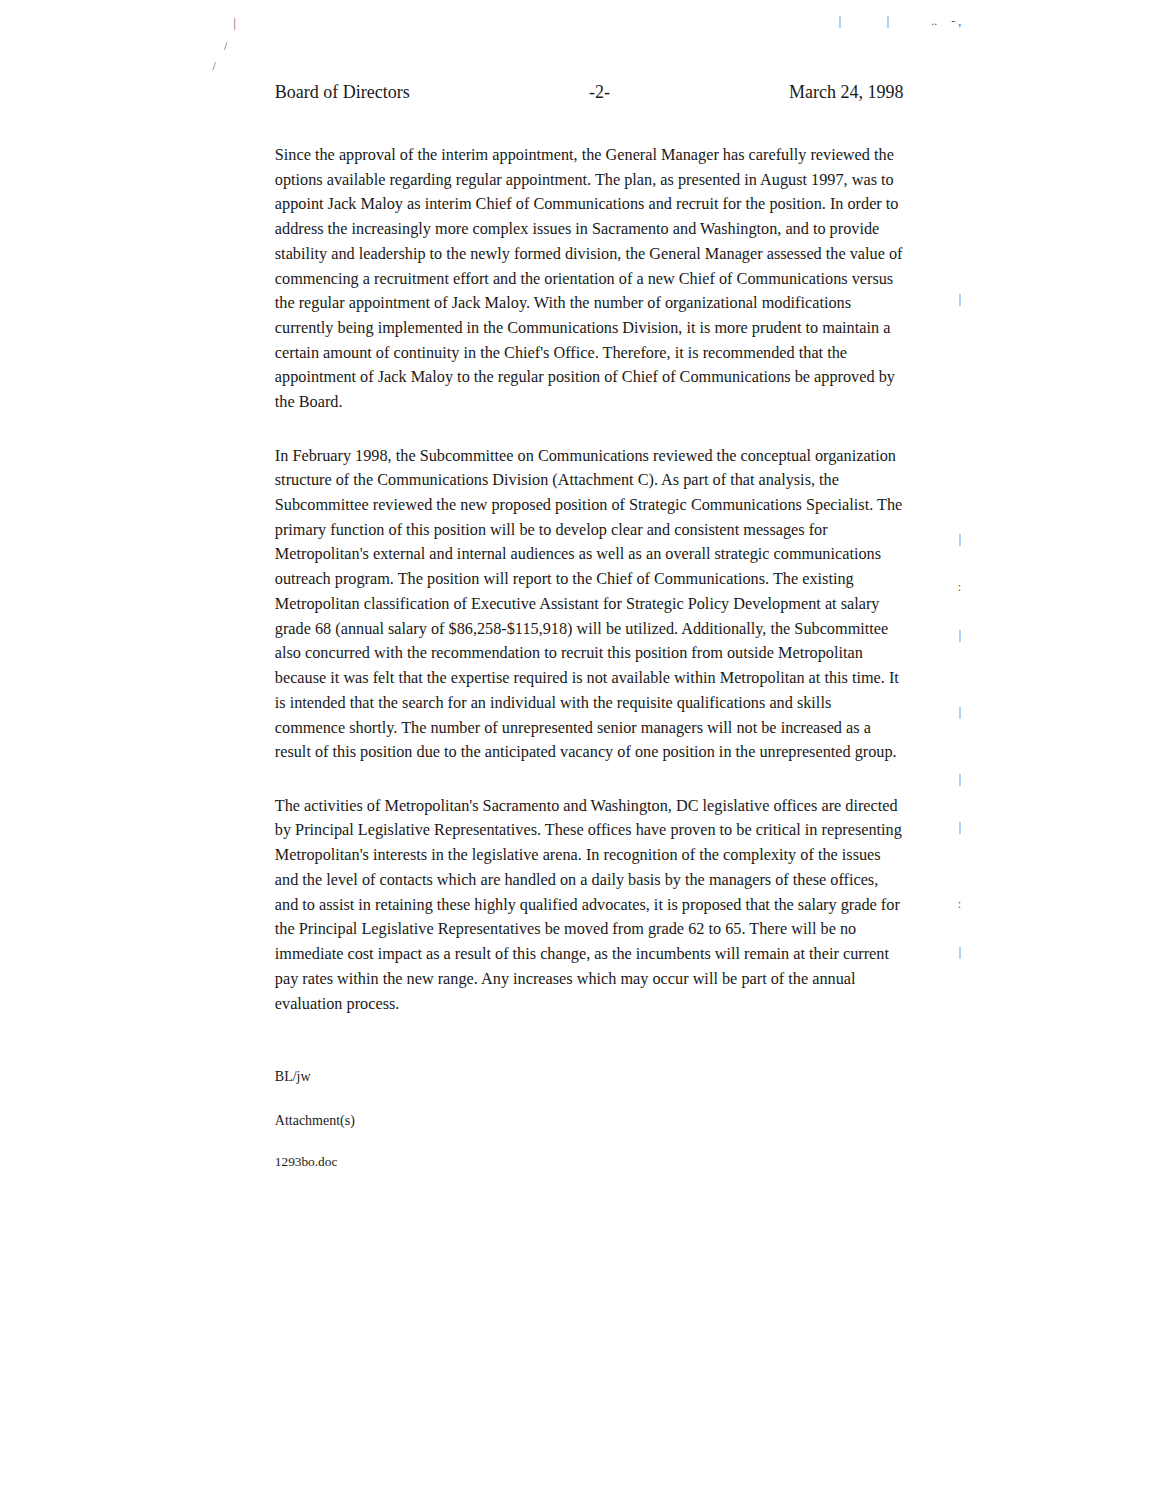| / / | | .. - , | | : | | | | : |
Board of Directors
-2-
March 24, 1998
Since the approval of the interim appointment, the General Manager has carefully reviewed the options available regarding regular appointment. The plan, as presented in August 1997, was to appoint Jack Maloy as interim Chief of Communications and recruit for the position. In order to address the increasingly more complex issues in Sacramento and Washington, and to provide stability and leadership to the newly formed division, the General Manager assessed the value of commencing a recruitment effort and the orientation of a new Chief of Communications versus the regular appointment of Jack Maloy. With the number of organizational modifications currently being implemented in the Communications Division, it is more prudent to maintain a certain amount of continuity in the Chief's Office. Therefore, it is recommended that the appointment of Jack Maloy to the regular position of Chief of Communications be approved by the Board.
In February 1998, the Subcommittee on Communications reviewed the conceptual organization structure of the Communications Division (Attachment C). As part of that analysis, the Subcommittee reviewed the new proposed position of Strategic Communications Specialist. The primary function of this position will be to develop clear and consistent messages for Metropolitan's external and internal audiences as well as an overall strategic communications outreach program. The position will report to the Chief of Communications. The existing Metropolitan classification of Executive Assistant for Strategic Policy Development at salary grade 68 (annual salary of $86,258-$115,918) will be utilized. Additionally, the Subcommittee also concurred with the recommendation to recruit this position from outside Metropolitan because it was felt that the expertise required is not available within Metropolitan at this time. It is intended that the search for an individual with the requisite qualifications and skills commence shortly. The number of unrepresented senior managers will not be increased as a result of this position due to the anticipated vacancy of one position in the unrepresented group.
The activities of Metropolitan's Sacramento and Washington, DC legislative offices are directed by Principal Legislative Representatives. These offices have proven to be critical in representing Metropolitan's interests in the legislative arena. In recognition of the complexity of the issues and the level of contacts which are handled on a daily basis by the managers of these offices, and to assist in retaining these highly qualified advocates, it is proposed that the salary grade for the Principal Legislative Representatives be moved from grade 62 to 65. There will be no immediate cost impact as a result of this change, as the incumbents will remain at their current pay rates within the new range. Any increases which may occur will be part of the annual evaluation process.
BL/jw
Attachment(s)
1293bo.doc